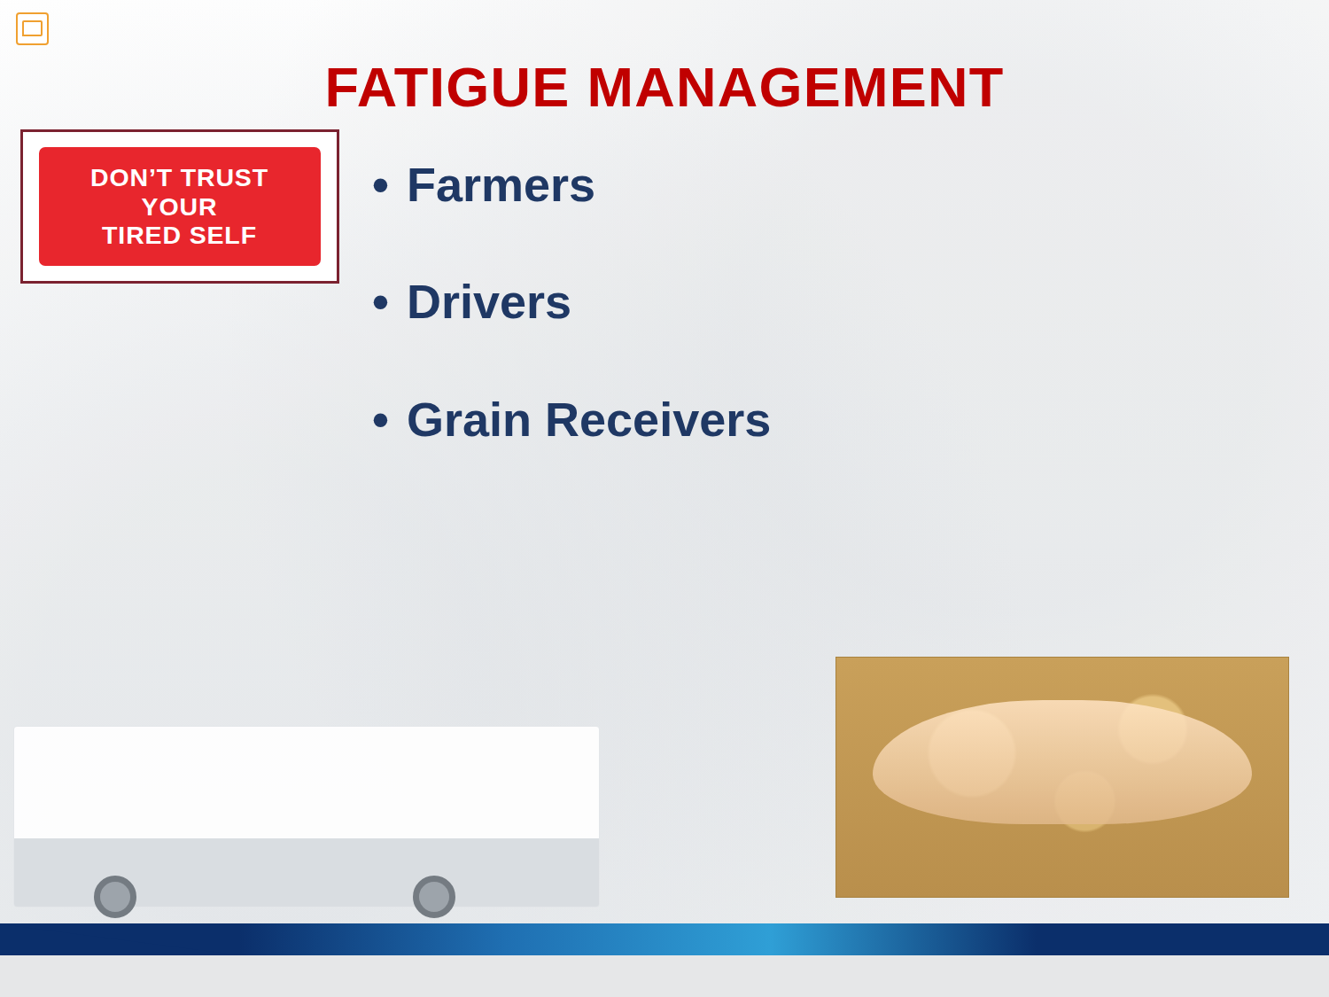FATIGUE MANAGEMENT
DON’T TRUST
YOUR
TIRED SELF
Farmers
Drivers
Grain Receivers